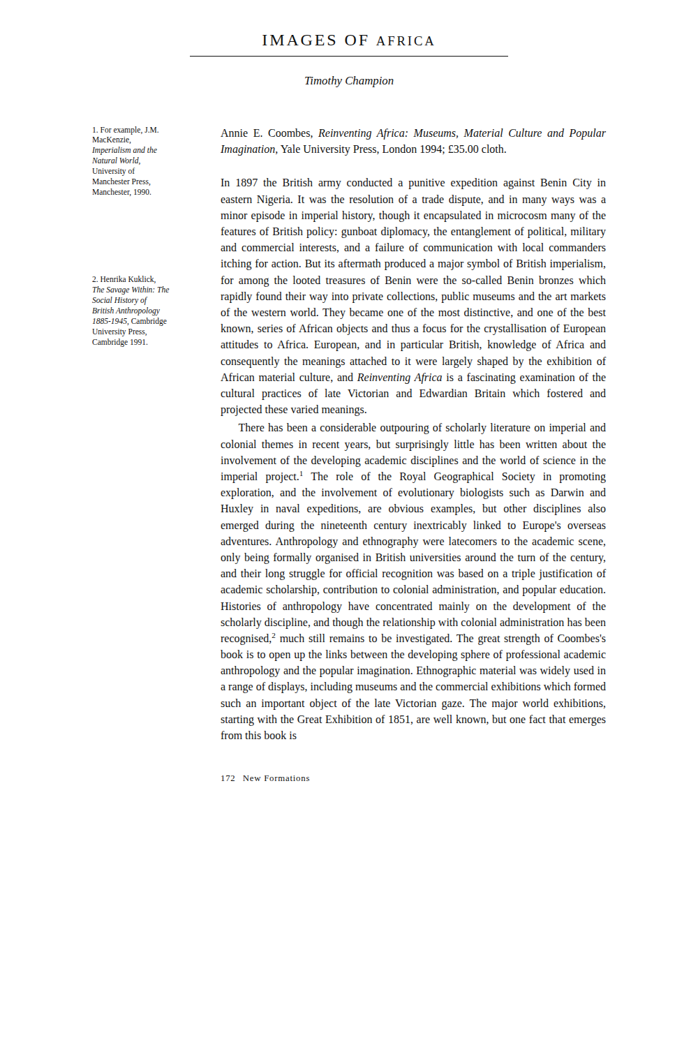Images of Africa
Timothy Champion
1. For example, J.M. MacKenzie, Imperialism and the Natural World, University of Manchester Press, Manchester, 1990.
2. Henrika Kuklick, The Savage Within: The Social History of British Anthropology 1885-1945, Cambridge University Press, Cambridge 1991.
Annie E. Coombes, Reinventing Africa: Museums, Material Culture and Popular Imagination, Yale University Press, London 1994; £35.00 cloth.
In 1897 the British army conducted a punitive expedition against Benin City in eastern Nigeria. It was the resolution of a trade dispute, and in many ways was a minor episode in imperial history, though it encapsulated in microcosm many of the features of British policy: gunboat diplomacy, the entanglement of political, military and commercial interests, and a failure of communication with local commanders itching for action. But its aftermath produced a major symbol of British imperialism, for among the looted treasures of Benin were the so-called Benin bronzes which rapidly found their way into private collections, public museums and the art markets of the western world. They became one of the most distinctive, and one of the best known, series of African objects and thus a focus for the crystallisation of European attitudes to Africa. European, and in particular British, knowledge of Africa and consequently the meanings attached to it were largely shaped by the exhibition of African material culture, and Reinventing Africa is a fascinating examination of the cultural practices of late Victorian and Edwardian Britain which fostered and projected these varied meanings.
There has been a considerable outpouring of scholarly literature on imperial and colonial themes in recent years, but surprisingly little has been written about the involvement of the developing academic disciplines and the world of science in the imperial project.1 The role of the Royal Geographical Society in promoting exploration, and the involvement of evolutionary biologists such as Darwin and Huxley in naval expeditions, are obvious examples, but other disciplines also emerged during the nineteenth century inextricably linked to Europe's overseas adventures. Anthropology and ethnography were latecomers to the academic scene, only being formally organised in British universities around the turn of the century, and their long struggle for official recognition was based on a triple justification of academic scholarship, contribution to colonial administration, and popular education. Histories of anthropology have concentrated mainly on the development of the scholarly discipline, and though the relationship with colonial administration has been recognised,2 much still remains to be investigated. The great strength of Coombes's book is to open up the links between the developing sphere of professional academic anthropology and the popular imagination. Ethnographic material was widely used in a range of displays, including museums and the commercial exhibitions which formed such an important object of the late Victorian gaze. The major world exhibitions, starting with the Great Exhibition of 1851, are well known, but one fact that emerges from this book is
172 New Formations